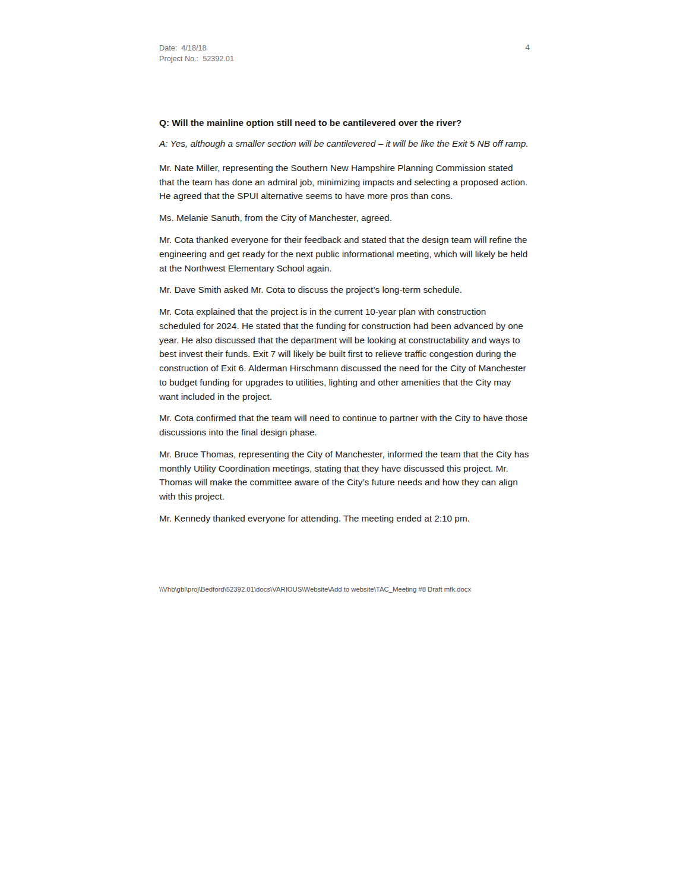Date: 4/18/18
Project No.: 52392.01
4
Q: Will the mainline option still need to be cantilevered over the river?
A: Yes, although a smaller section will be cantilevered – it will be like the Exit 5 NB off ramp.
Mr. Nate Miller, representing the Southern New Hampshire Planning Commission stated that the team has done an admiral job, minimizing impacts and selecting a proposed action. He agreed that the SPUI alternative seems to have more pros than cons.
Ms. Melanie Sanuth, from the City of Manchester, agreed.
Mr. Cota thanked everyone for their feedback and stated that the design team will refine the engineering and get ready for the next public informational meeting, which will likely be held at the Northwest Elementary School again.
Mr. Dave Smith asked Mr. Cota to discuss the project’s long-term schedule.
Mr. Cota explained that the project is in the current 10-year plan with construction scheduled for 2024. He stated that the funding for construction had been advanced by one year. He also discussed that the department will be looking at constructability and ways to best invest their funds. Exit 7 will likely be built first to relieve traffic congestion during the construction of Exit 6. Alderman Hirschmann discussed the need for the City of Manchester to budget funding for upgrades to utilities, lighting and other amenities that the City may want included in the project.
Mr. Cota confirmed that the team will need to continue to partner with the City to have those discussions into the final design phase.
Mr. Bruce Thomas, representing the City of Manchester, informed the team that the City has monthly Utility Coordination meetings, stating that they have discussed this project. Mr. Thomas will make the committee aware of the City’s future needs and how they can align with this project.
Mr. Kennedy thanked everyone for attending. The meeting ended at 2:10 pm.
\\Vhb\gbl\proj\Bedford\52392.01\docs\VARIOUS\Website\Add to website\TAC_Meeting #8 Draft mfk.docx